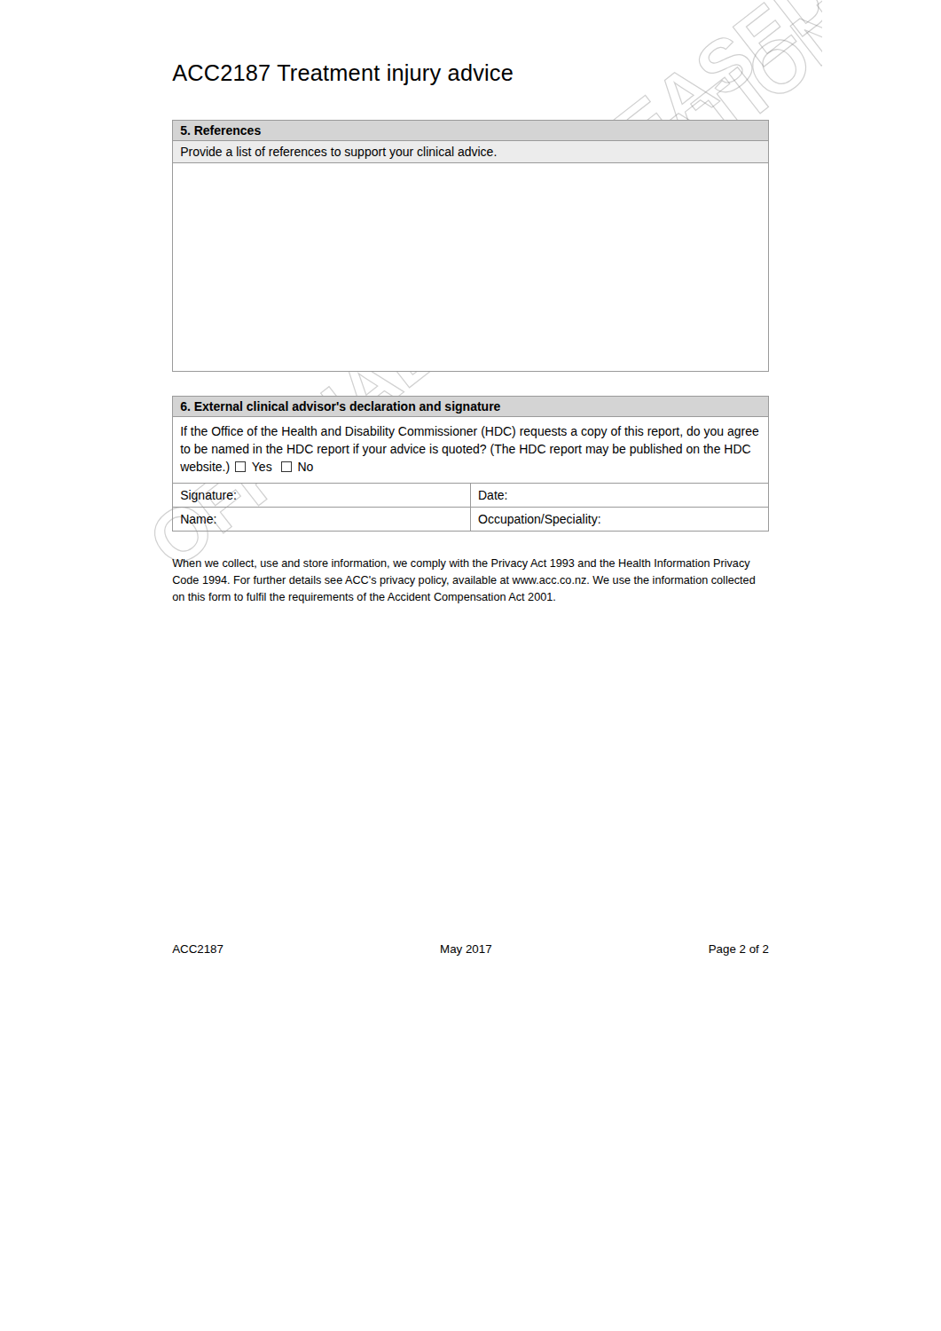RELEASED UNDER THE
OFFICIAL INFORMATION ACT
ACC2187 Treatment injury advice
5. References
Provide a list of references to support your clinical advice.
6. External clinical advisor's declaration and signature
If the Office of the Health and Disability Commissioner (HDC) requests a copy of this report, do you agree to be named in the HDC report if your advice is quoted? (The HDC report may be published on the HDC website.) Yes No
| Signature: | Date: |
| Name: | Occupation/Speciality: |
When we collect, use and store information, we comply with the Privacy Act 1993 and the Health Information Privacy Code 1994. For further details see ACC's privacy policy, available at www.acc.co.nz. We use the information collected on this form to fulfil the requirements of the Accident Compensation Act 2001.
ACC2187 May 2017 Page 2 of 2